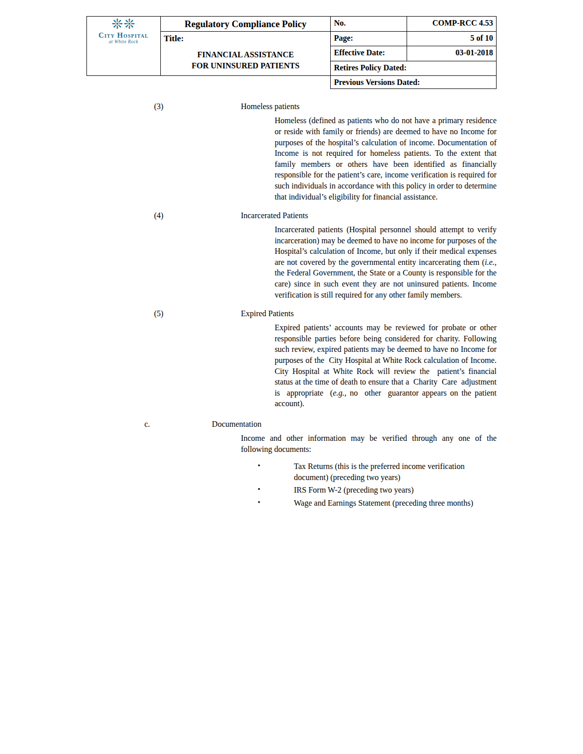| ❊❊ City Hospital at White Rock | Regulatory Compliance Policy | No. | COMP-RCC 4.53 |
| Title: FINANCIAL ASSISTANCE FOR UNINSURED PATIENTS | Page: | 5 of 10 |
| Effective Date: | 03-01-2018 |
| Retires Policy Dated: |
| | | Previous Versions Dated: |
(3) Homeless patients
Homeless (defined as patients who do not have a primary residence or reside with family or friends) are deemed to have no Income for purposes of the hospital’s calculation of income. Documentation of Income is not required for homeless patients. To the extent that family members or others have been identified as financially responsible for the patient’s care, income verification is required for such individuals in accordance with this policy in order to determine that individual’s eligibility for financial assistance.
(4) Incarcerated Patients
Incarcerated patients (Hospital personnel should attempt to verify incarceration) may be deemed to have no income for purposes of the Hospital’s calculation of Income, but only if their medical expenses are not covered by the governmental entity incarcerating them (i.e., the Federal Government, the State or a County is responsible for the care) since in such event they are not uninsured patients. Income verification is still required for any other family members.
(5) Expired Patients
Expired patients’ accounts may be reviewed for probate or other responsible parties before being considered for charity. Following such review, expired patients may be deemed to have no Income for purposes of the City Hospital at White Rock calculation of Income. City Hospital at White Rock will review the patient’s financial status at the time of death to ensure that a Charity Care adjustment is appropriate (e.g., no other guarantor appears on the patient account).
c. Documentation
Income and other information may be verified through any one of the following documents:
Tax Returns (this is the preferred income verification document) (preceding two years)
IRS Form W-2 (preceding two years)
Wage and Earnings Statement (preceding three months)